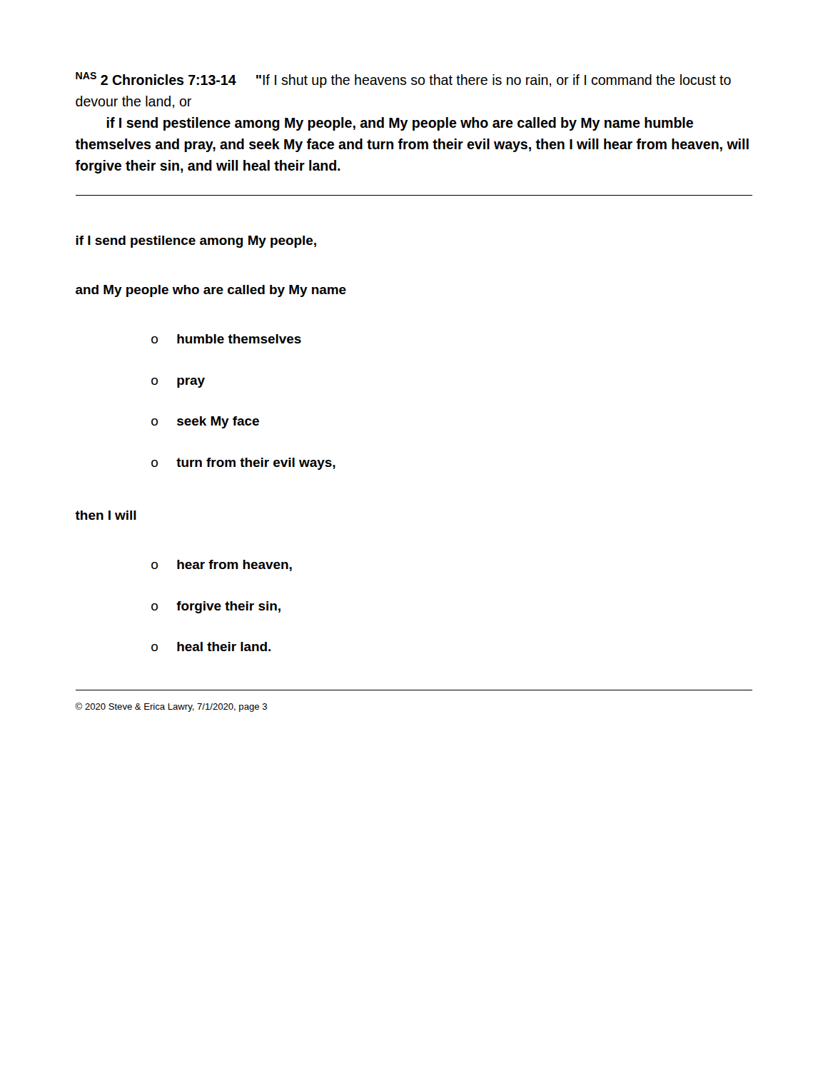NAS 2 Chronicles 7:13-14 "If I shut up the heavens so that there is no rain, or if I command the locust to devour the land, or if I send pestilence among My people, and My people who are called by My name humble themselves and pray, and seek My face and turn from their evil ways, then I will hear from heaven, will forgive their sin, and will heal their land.
if I send pestilence among My people,
and My people who are called by My name
humble themselves
pray
seek My face
turn from their evil ways,
then I will
hear from heaven,
forgive their sin,
heal their land.
© 2020 Steve & Erica Lawry, 7/1/2020, page 3